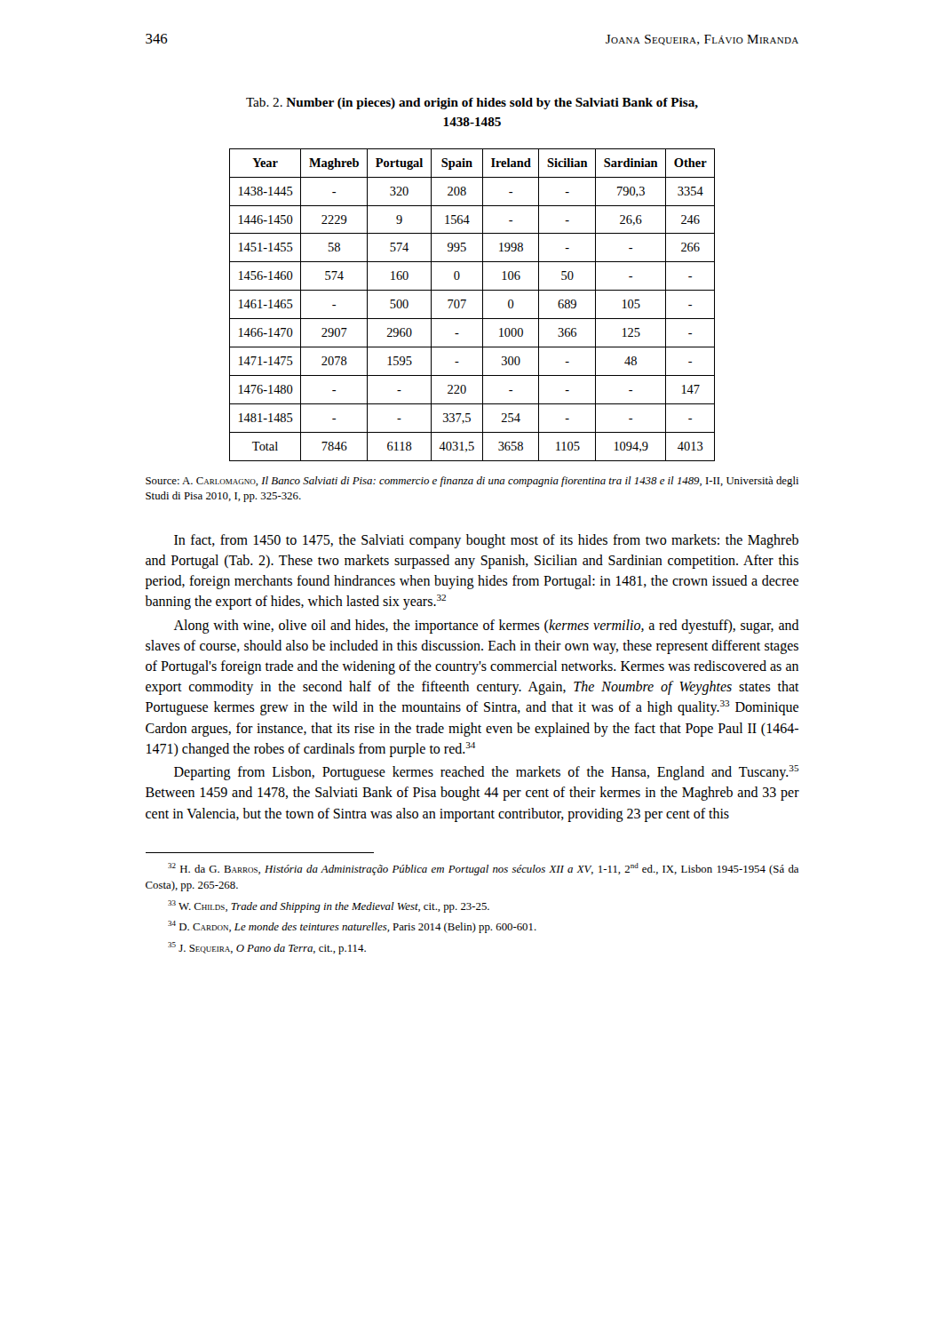346 Joana Sequeira, Flávio Miranda
Tab. 2. Number (in pieces) and origin of hides sold by the Salviati Bank of Pisa, 1438-1485
| Year | Maghreb | Portugal | Spain | Ireland | Sicilian | Sardinian | Other |
| --- | --- | --- | --- | --- | --- | --- | --- |
| 1438-1445 | - | 320 | 208 | - | - | 790,3 | 3354 |
| 1446-1450 | 2229 | 9 | 1564 | - | - | 26,6 | 246 |
| 1451-1455 | 58 | 574 | 995 | 1998 | - | - | 266 |
| 1456-1460 | 574 | 160 | 0 | 106 | 50 | - | - |
| 1461-1465 | - | 500 | 707 | 0 | 689 | 105 | - |
| 1466-1470 | 2907 | 2960 | - | 1000 | 366 | 125 | - |
| 1471-1475 | 2078 | 1595 | - | 300 | - | 48 | - |
| 1476-1480 | - | - | 220 | - | - | - | 147 |
| 1481-1485 | - | - | 337,5 | 254 | - | - | - |
| Total | 7846 | 6118 | 4031,5 | 3658 | 1105 | 1094,9 | 4013 |
Source: A. Carlomagno, Il Banco Salviati di Pisa: commercio e finanza di una compagnia fiorentina tra il 1438 e il 1489, I-II, Università degli Studi di Pisa 2010, I, pp. 325-326.
In fact, from 1450 to 1475, the Salviati company bought most of its hides from two markets: the Maghreb and Portugal (Tab. 2). These two markets surpassed any Spanish, Sicilian and Sardinian competition. After this period, foreign merchants found hindrances when buying hides from Portugal: in 1481, the crown issued a decree banning the export of hides, which lasted six years.32
Along with wine, olive oil and hides, the importance of kermes (kermes vermilio, a red dyestuff), sugar, and slaves of course, should also be included in this discussion. Each in their own way, these represent different stages of Portugal's foreign trade and the widening of the country's commercial networks. Kermes was rediscovered as an export commodity in the second half of the fifteenth century. Again, The Noumbre of Weyghtes states that Portuguese kermes grew in the wild in the mountains of Sintra, and that it was of a high quality.33 Dominique Cardon argues, for instance, that its rise in the trade might even be explained by the fact that Pope Paul II (1464-1471) changed the robes of cardinals from purple to red.34
Departing from Lisbon, Portuguese kermes reached the markets of the Hansa, England and Tuscany.35 Between 1459 and 1478, the Salviati Bank of Pisa bought 44 per cent of their kermes in the Maghreb and 33 per cent in Valencia, but the town of Sintra was also an important contributor, providing 23 per cent of this
32 H. da G. Barros, História da Administração Pública em Portugal nos séculos XII a XV, 1-11, 2nd ed., IX, Lisbon 1945-1954 (Sá da Costa), pp. 265-268.
33 W. Childs, Trade and Shipping in the Medieval West, cit., pp. 23-25.
34 D. Cardon, Le monde des teintures naturelles, Paris 2014 (Belin) pp. 600-601.
35 J. Sequeira, O Pano da Terra, cit., p.114.